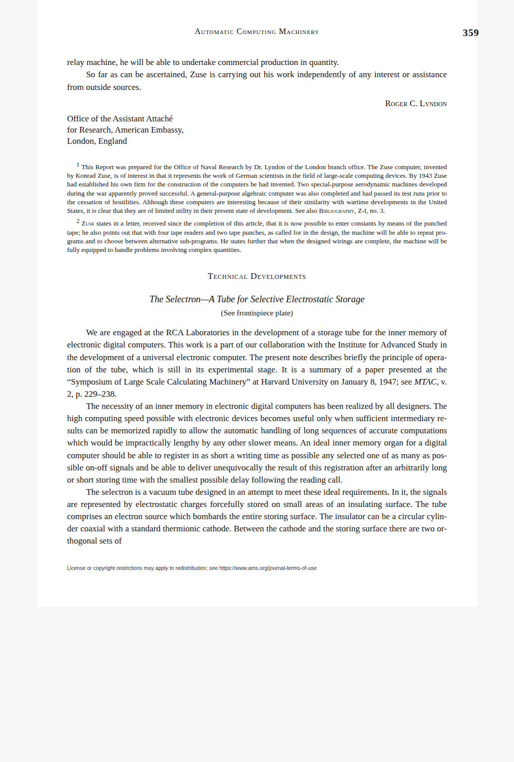Automatic Computing Machinery 359
relay machine, he will be able to undertake commercial production in quantity.
So far as can be ascertained, Zuse is carrying out his work independently of any interest or assistance from outside sources.
Roger C. Lyndon
Office of the Assistant Attaché
for Research, American Embassy,
London, England
1 This Report was prepared for the Office of Naval Research by Dr. Lyndon of the London branch office. The Zuse computer, invented by Konrad Zuse, is of interest in that it represents the work of German scientists in the field of large-scale computing devices. By 1943 Zuse had established his own firm for the construction of the computers he had invented. Two special-purpose aerodynamic machines developed during the war apparently proved successful. A general-purpose algebraic computer was also completed and had passed its test runs prior to the cessation of hostilities. Although these computers are interesting because of their similarity with wartime developments in the United States, it is clear that they are of limited utility in their present state of development. See also Bibliography, Z-I, no. 3.
2 Zuse states in a letter, received since the completion of this article, that it is now possible to enter constants by means of the punched tape; he also points out that with four tape readers and two tape punches, as called for in the design, the machine will be able to repeat programs and to choose between alternative sub-programs. He states further that when the designed wirings are complete, the machine will be fully equipped to handle problems involving complex quantities.
Technical Developments
The Selectron—A Tube for Selective Electrostatic Storage
(See frontispiece plate)
We are engaged at the RCA Laboratories in the development of a storage tube for the inner memory of electronic digital computers. This work is a part of our collaboration with the Institute for Advanced Study in the development of a universal electronic computer. The present note describes briefly the principle of operation of the tube, which is still in its experimental stage. It is a summary of a paper presented at the “Symposium of Large Scale Calculating Machinery” at Harvard University on January 8, 1947; see MTAC, v. 2, p. 229–238.
The necessity of an inner memory in electronic digital computers has been realized by all designers. The high computing speed possible with electronic devices becomes useful only when sufficient intermediary results can be memorized rapidly to allow the automatic handling of long sequences of accurate computations which would be impractically lengthy by any other slower means. An ideal inner memory organ for a digital computer should be able to register in as short a writing time as possible any selected one of as many as possible on-off signals and be able to deliver unequivocally the result of this registration after an arbitrarily long or short storing time with the smallest possible delay following the reading call.
The selectron is a vacuum tube designed in an attempt to meet these ideal requirements. In it, the signals are represented by electrostatic charges forcefully stored on small areas of an insulating surface. The tube comprises an electron source which bombards the entire storing surface. The insulator can be a circular cylinder coaxial with a standard thermionic cathode. Between the cathode and the storing surface there are two orthogonal sets of
License or copyright restrictions may apply to redistribution; see https://www.ams.org/journal-terms-of-use